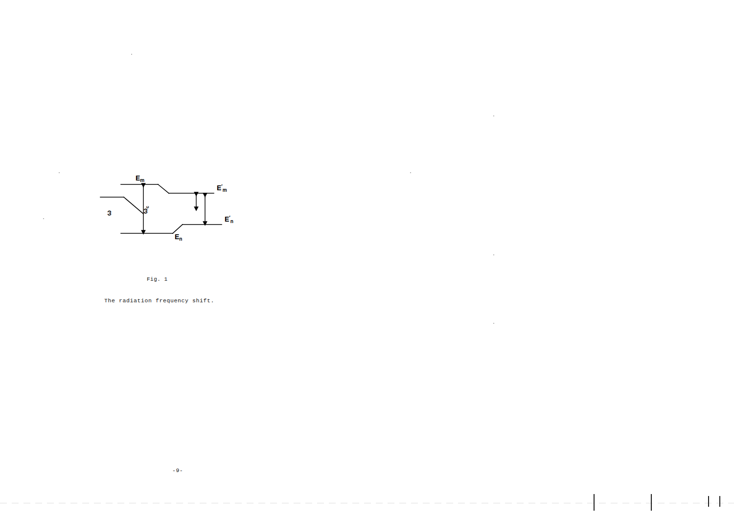Energy level diagram: levels E sub m and E sub n shift to E prime sub m and E prime sub n Em E′m E′n En ω ωc
Fig. 1
The radiation frequency shift.
-9-